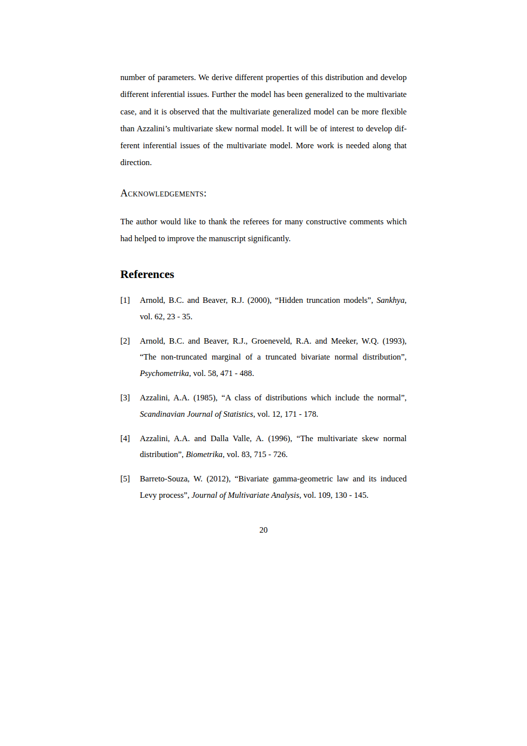number of parameters. We derive different properties of this distribution and develop different inferential issues. Further the model has been generalized to the multivariate case, and it is observed that the multivariate generalized model can be more flexible than Azzalini’s multivariate skew normal model. It will be of interest to develop different inferential issues of the multivariate model. More work is needed along that direction.
Acknowledgements:
The author would like to thank the referees for many constructive comments which had helped to improve the manuscript significantly.
References
[1] Arnold, B.C. and Beaver, R.J. (2000), “Hidden truncation models”, Sankhya, vol. 62, 23 - 35.
[2] Arnold, B.C. and Beaver, R.J., Groeneveld, R.A. and Meeker, W.Q. (1993), “The non-truncated marginal of a truncated bivariate normal distribution”, Psychometrika, vol. 58, 471 - 488.
[3] Azzalini, A.A. (1985), “A class of distributions which include the normal”, Scandinavian Journal of Statistics, vol. 12, 171 - 178.
[4] Azzalini, A.A. and Dalla Valle, A. (1996), “The multivariate skew normal distribution”, Biometrika, vol. 83, 715 - 726.
[5] Barreto-Souza, W. (2012), “Bivariate gamma-geometric law and its induced Levy process”, Journal of Multivariate Analysis, vol. 109, 130 - 145.
20